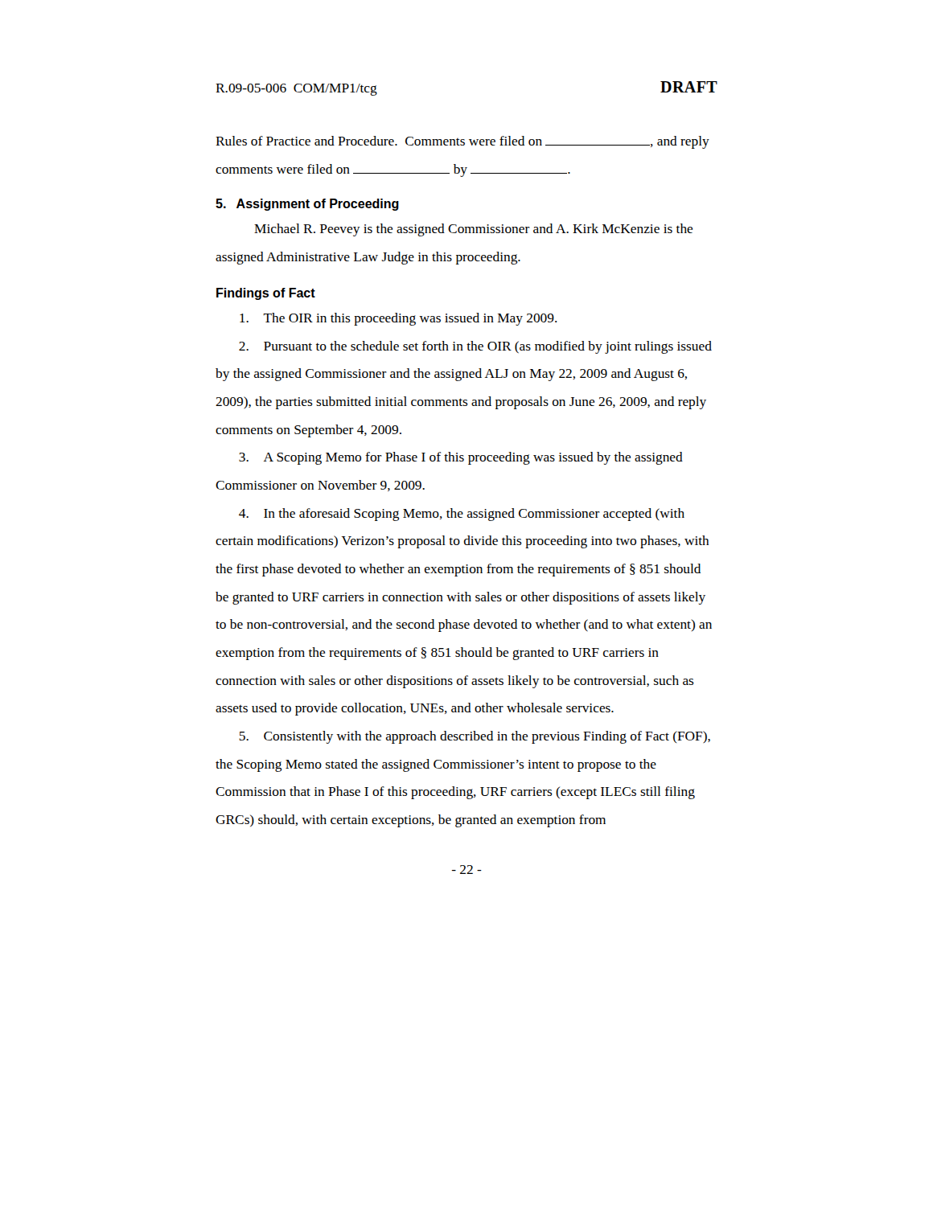R.09-05-006 COM/MP1/tcg
DRAFT
Rules of Practice and Procedure. Comments were filed on , and reply comments were filed on by .
5. Assignment of Proceeding
Michael R. Peevey is the assigned Commissioner and A. Kirk McKenzie is the assigned Administrative Law Judge in this proceeding.
Findings of Fact
The OIR in this proceeding was issued in May 2009.
Pursuant to the schedule set forth in the OIR (as modified by joint rulings issued by the assigned Commissioner and the assigned ALJ on May 22, 2009 and August 6, 2009), the parties submitted initial comments and proposals on June 26, 2009, and reply comments on September 4, 2009.
A Scoping Memo for Phase I of this proceeding was issued by the assigned Commissioner on November 9, 2009.
In the aforesaid Scoping Memo, the assigned Commissioner accepted (with certain modifications) Verizon’s proposal to divide this proceeding into two phases, with the first phase devoted to whether an exemption from the requirements of § 851 should be granted to URF carriers in connection with sales or other dispositions of assets likely to be non-controversial, and the second phase devoted to whether (and to what extent) an exemption from the requirements of § 851 should be granted to URF carriers in connection with sales or other dispositions of assets likely to be controversial, such as assets used to provide collocation, UNEs, and other wholesale services.
Consistently with the approach described in the previous Finding of Fact (FOF), the Scoping Memo stated the assigned Commissioner’s intent to propose to the Commission that in Phase I of this proceeding, URF carriers (except ILECs still filing GRCs) should, with certain exceptions, be granted an exemption from
- 22 -